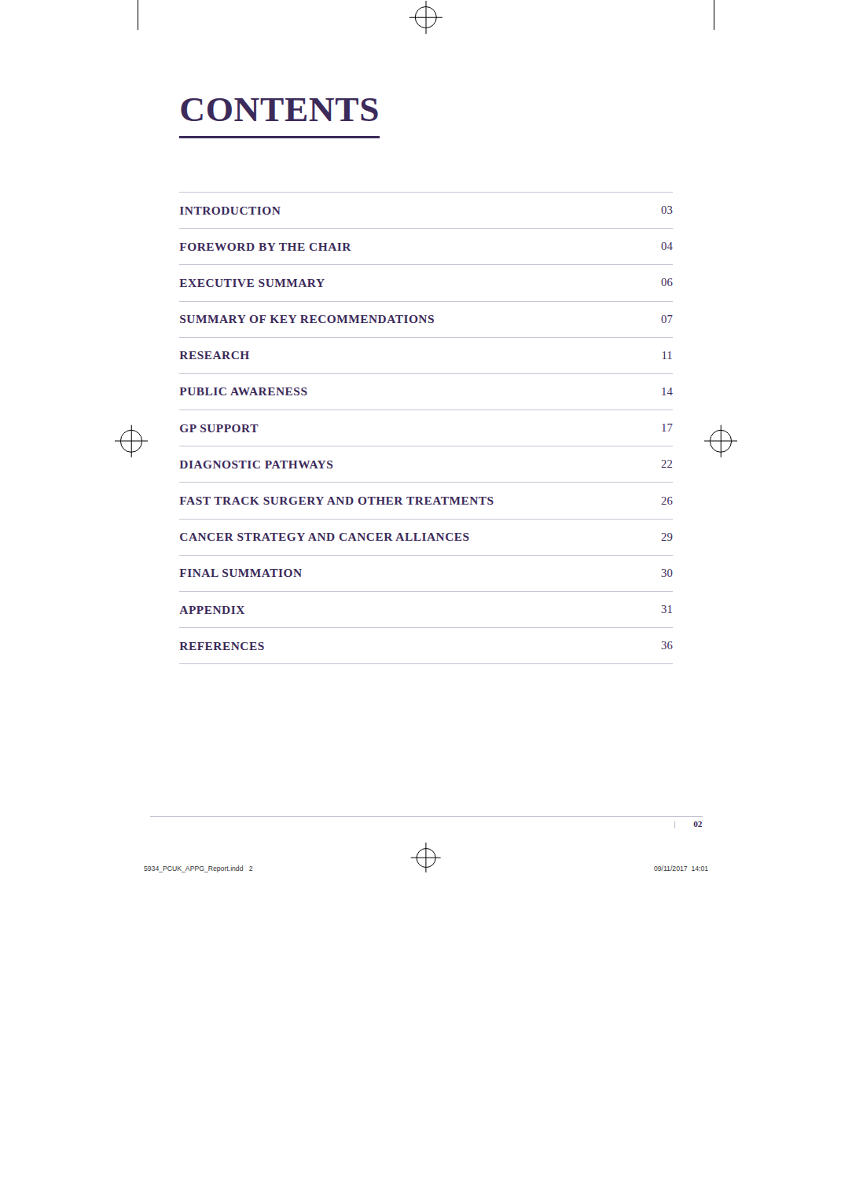CONTENTS
| Introduction | 03 |
| Foreword by the Chair | 04 |
| Executive Summary | 06 |
| Summary of Key Recommendations | 07 |
| Research | 11 |
| Public Awareness | 14 |
| GP Support | 17 |
| Diagnostic Pathways | 22 |
| Fast Track Surgery and Other Treatments | 26 |
| Cancer Strategy and Cancer Alliances | 29 |
| Final Summation | 30 |
| Appendix | 31 |
| References | 36 |
|02
5934_PCUK_APPG_Report.indd 2 09/11/2017 14:01